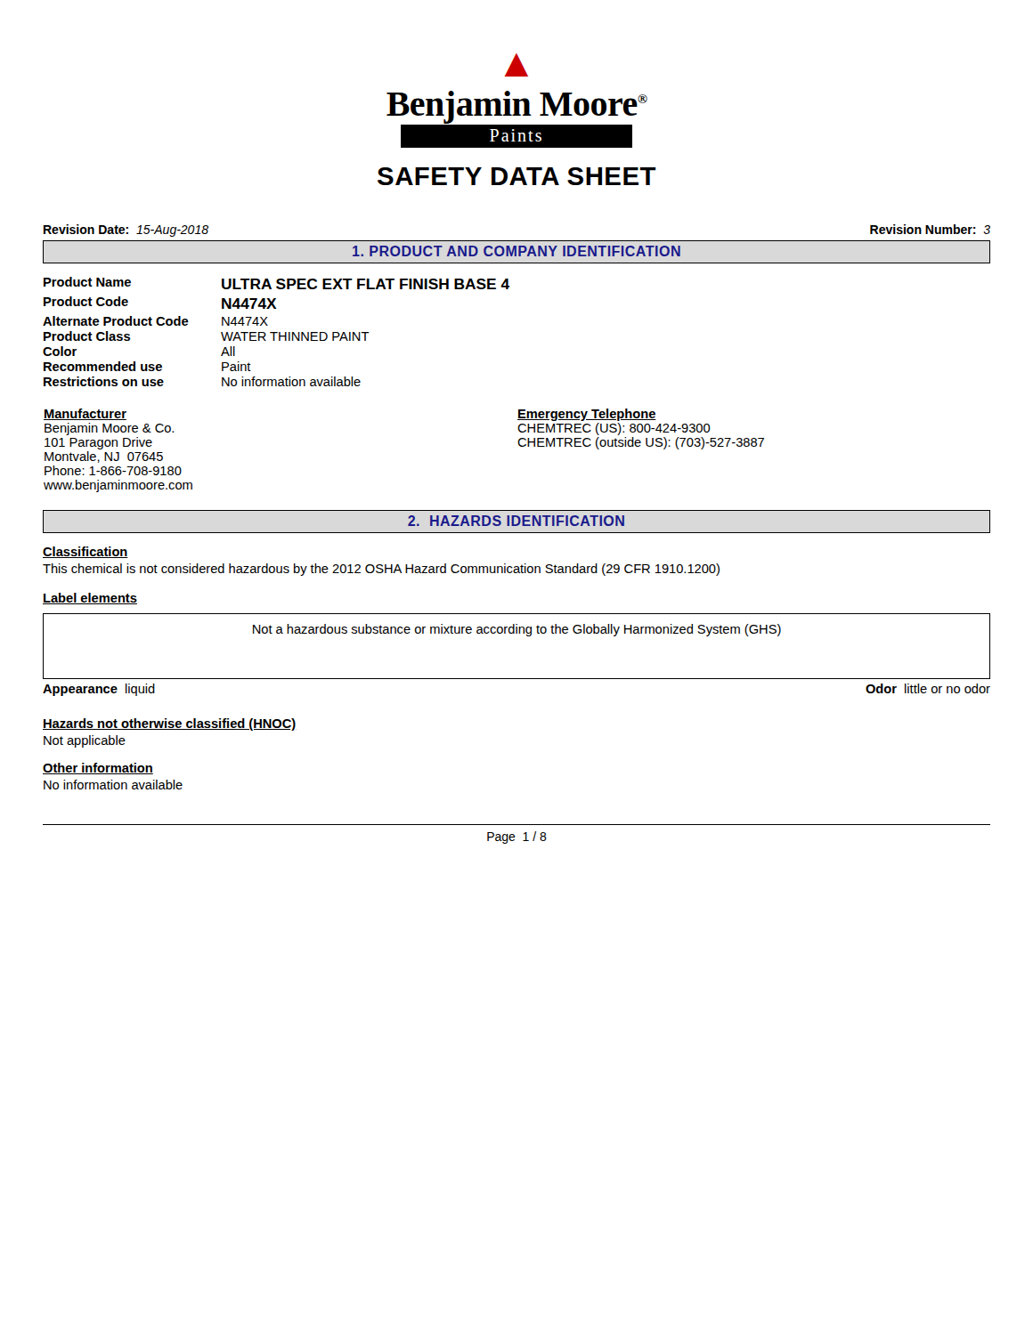▲
Benjamin Moore®
Paints
SAFETY DATA SHEET
Revision Date: 15-Aug-2018 Revision Number: 3
1. PRODUCT AND COMPANY IDENTIFICATION
| Product Name | ULTRA SPEC EXT FLAT FINISH BASE 4 |
| Product Code | N4474X |
| Alternate Product Code | N4474X |
| Product Class | WATER THINNED PAINT |
| Color | All |
| Recommended use | Paint |
| Restrictions on use | No information available |
| Manufacturer Benjamin Moore & Co. 101 Paragon Drive Montvale, NJ 07645 Phone: 1-866-708-9180 www.benjaminmoore.com | Emergency Telephone CHEMTREC (US): 800-424-9300 CHEMTREC (outside US): (703)-527-3887 |
2. HAZARDS IDENTIFICATION
Classification
This chemical is not considered hazardous by the 2012 OSHA Hazard Communication Standard (29 CFR 1910.1200)
Label elements
Not a hazardous substance or mixture according to the Globally Harmonized System (GHS)
Appearance liquid Odor little or no odor
Hazards not otherwise classified (HNOC)
Not applicable
Other information
No information available
Page 1 / 8